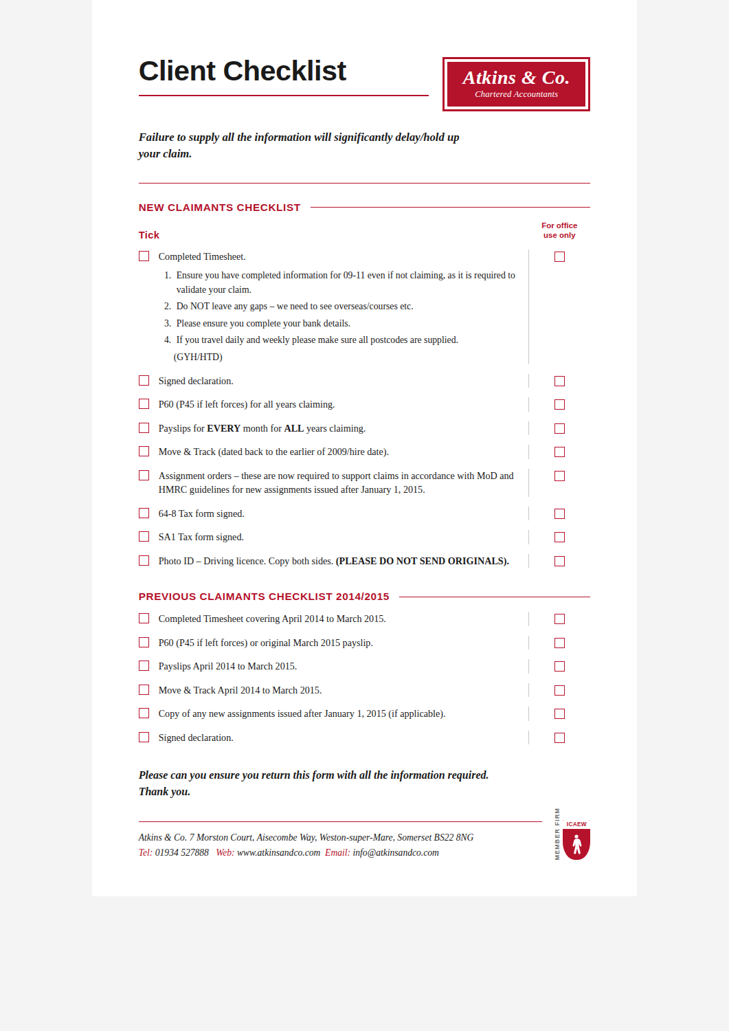Client Checklist
Atkins & Co.
Chartered Accountants
Failure to supply all the information will significantly delay/hold up your claim.
New Claimants Checklist
Tick
For office
use only
Completed Timesheet.
Ensure you have completed information for 09-11 even if not claiming, as it is required to validate your claim.
Do NOT leave any gaps – we need to see overseas/courses etc.
Please ensure you complete your bank details.
If you travel daily and weekly please make sure all postcodes are supplied.
(GYH/HTD)
Signed declaration.
P60 (P45 if left forces) for all years claiming.
Payslips for EVERY month for ALL years claiming.
Move & Track (dated back to the earlier of 2009/hire date).
Assignment orders – these are now required to support claims in accordance with MoD and HMRC guidelines for new assignments issued after January 1, 2015.
64-8 Tax form signed.
SA1 Tax form signed.
Photo ID – Driving licence. Copy both sides. (PLEASE DO NOT SEND ORIGINALS).
Previous Claimants Checklist 2014/2015
Completed Timesheet covering April 2014 to March 2015.
P60 (P45 if left forces) or original March 2015 payslip.
Payslips April 2014 to March 2015.
Move & Track April 2014 to March 2015.
Copy of any new assignments issued after January 1, 2015 (if applicable).
Signed declaration.
Please can you ensure you return this form with all the information required.
Thank you.
Atkins & Co. 7 Morston Court, Aisecombe Way, Weston-super-Mare, Somerset BS22 8NG
Tel: 01934 527888 Web: www.atkinsandco.com Email: info@atkinsandco.com
MEMBER FIRM
ICAEW